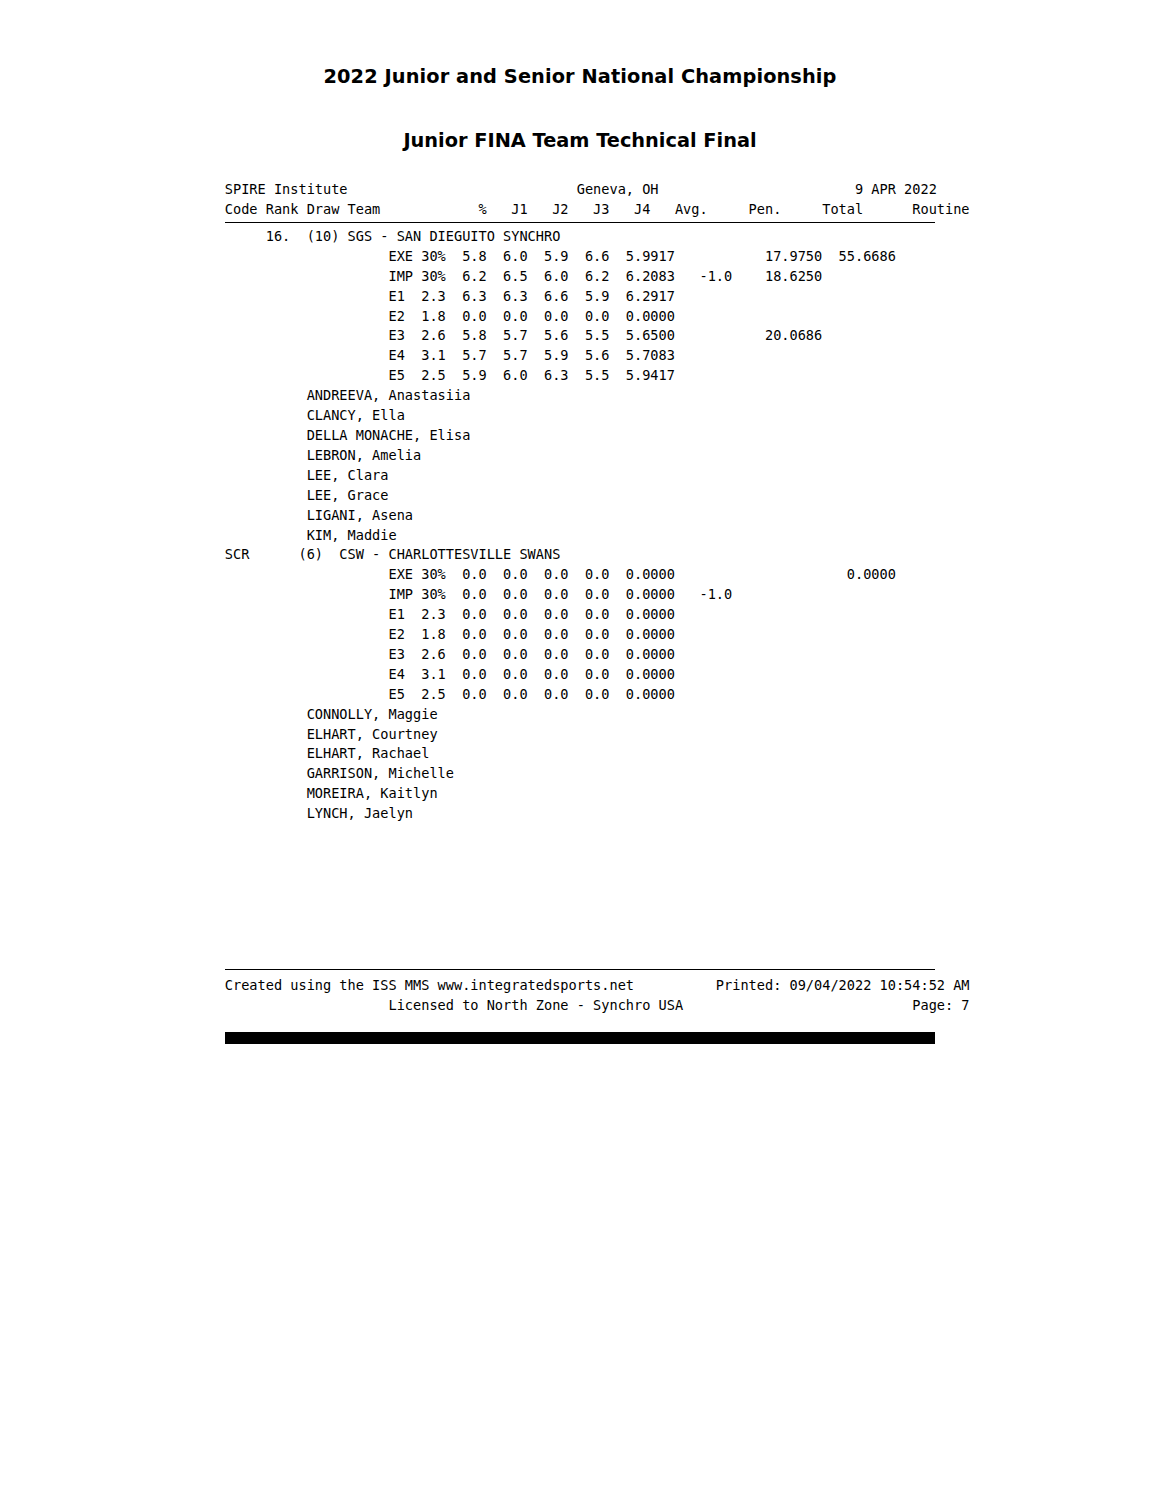2022 Junior and Senior National Championship
Junior FINA Team Technical Final
SPIRE Institute                            Geneva, OH                        9 APR 2022
Code Rank Draw Team            %   J1   J2   J3   J4   Avg.     Pen.     Total      Routine
     16.  (10) SGS - SAN DIEGUITO SYNCHRO
                    EXE 30%  5.8  6.0  5.9  6.6  5.9917           17.9750  55.6686
                    IMP 30%  6.2  6.5  6.0  6.2  6.2083   -1.0    18.6250
                    E1  2.3  6.3  6.3  6.6  5.9  6.2917
                    E2  1.8  0.0  0.0  0.0  0.0  0.0000
                    E3  2.6  5.8  5.7  5.6  5.5  5.6500           20.0686
                    E4  3.1  5.7  5.7  5.9  5.6  5.7083
                    E5  2.5  5.9  6.0  6.3  5.5  5.9417
          ANDREEVA, Anastasiia
          CLANCY, Ella
          DELLA MONACHE, Elisa
          LEBRON, Amelia
          LEE, Clara
          LEE, Grace
          LIGANI, Asena
          KIM, Maddie
SCR      (6)  CSW - CHARLOTTESVILLE SWANS
                    EXE 30%  0.0  0.0  0.0  0.0  0.0000                     0.0000
                    IMP 30%  0.0  0.0  0.0  0.0  0.0000   -1.0
                    E1  2.3  0.0  0.0  0.0  0.0  0.0000
                    E2  1.8  0.0  0.0  0.0  0.0  0.0000
                    E3  2.6  0.0  0.0  0.0  0.0  0.0000
                    E4  3.1  0.0  0.0  0.0  0.0  0.0000
                    E5  2.5  0.0  0.0  0.0  0.0  0.0000
          CONNOLLY, Maggie
          ELHART, Courtney
          ELHART, Rachael
          GARRISON, Michelle
          MOREIRA, Kaitlyn
          LYNCH, Jaelyn
Created using the ISS MMS www.integratedsports.net          Printed: 09/04/2022 10:54:52 AM
                    Licensed to North Zone - Synchro USA                            Page: 7